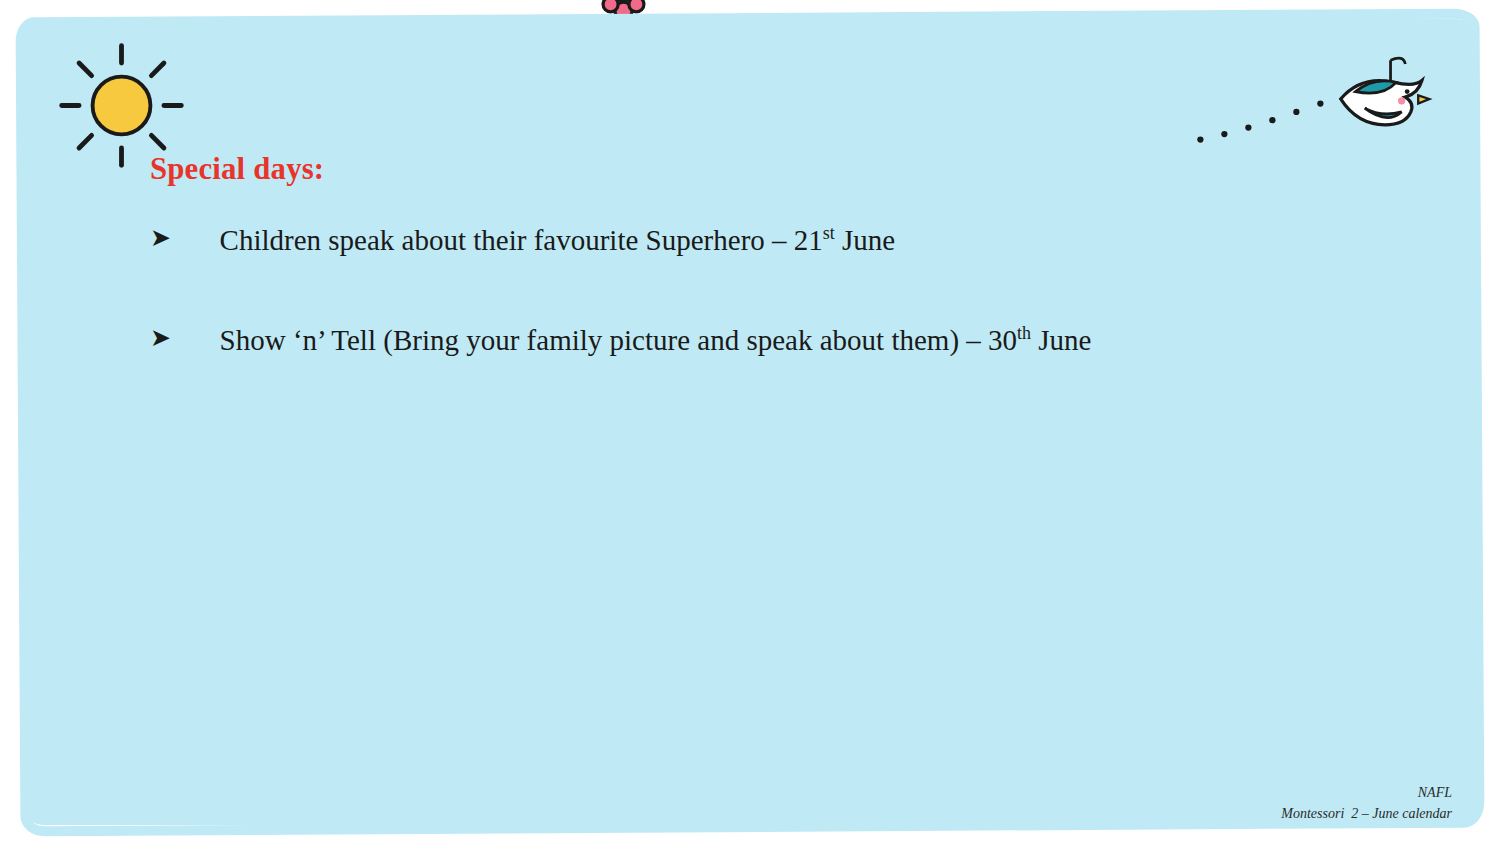Special days:
Children speak about their favourite Superhero – 21st June
Show ‘n’ Tell (Bring your family picture and speak about them) – 30th June
NAFL
Montessori 2 – June calendar